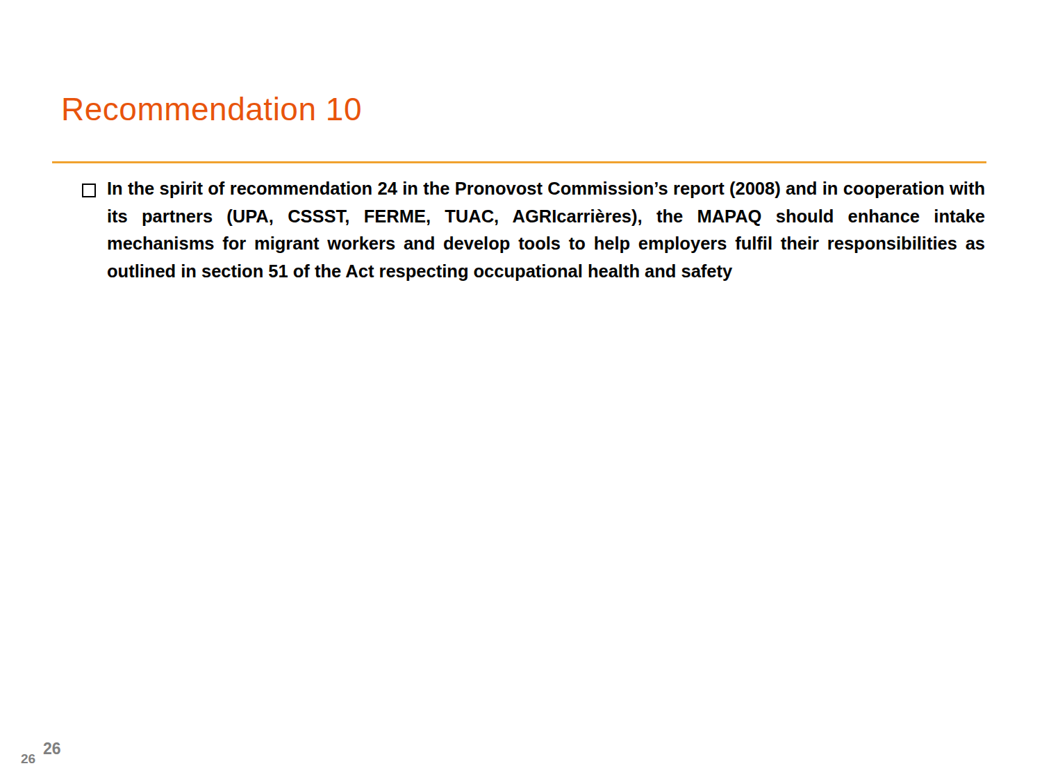Recommendation 10
In the spirit of recommendation 24 in the Pronovost Commission’s report (2008) and in cooperation with its partners (UPA, CSSST, FERME, TUAC, AGRIcarrières), the MAPAQ should enhance intake mechanisms for migrant workers and develop tools to help employers fulfil their responsibilities as outlined in section 51 of the Act respecting occupational health and safety
26
26